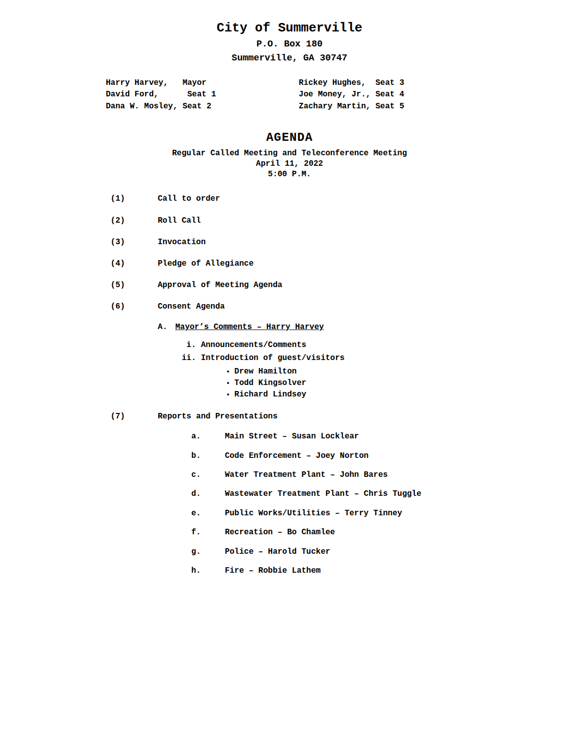City of Summerville
P.O. Box 180
Summerville, GA 30747
| Harry Harvey, Mayor | Rickey Hughes, Seat 3 |
| David Ford, Seat 1 | Joe Money, Jr., Seat 4 |
| Dana W. Mosley, Seat 2 | Zachary Martin, Seat 5 |
AGENDA
Regular Called Meeting and Teleconference Meeting
April 11, 2022
5:00 P.M.
(1) Call to order
(2) Roll Call
(3) Invocation
(4) Pledge of Allegiance
(5) Approval of Meeting Agenda
(6) Consent Agenda
A. Mayor’s Comments – Harry Harvey
i. Announcements/Comments
ii. Introduction of guest/visitors
Drew Hamilton
Todd Kingsolver
Richard Lindsey
(7) Reports and Presentations
a. Main Street – Susan Locklear
b. Code Enforcement – Joey Norton
c. Water Treatment Plant – John Bares
d. Wastewater Treatment Plant – Chris Tuggle
e. Public Works/Utilities – Terry Tinney
f. Recreation – Bo Chamlee
g. Police – Harold Tucker
h. Fire – Robbie Lathem